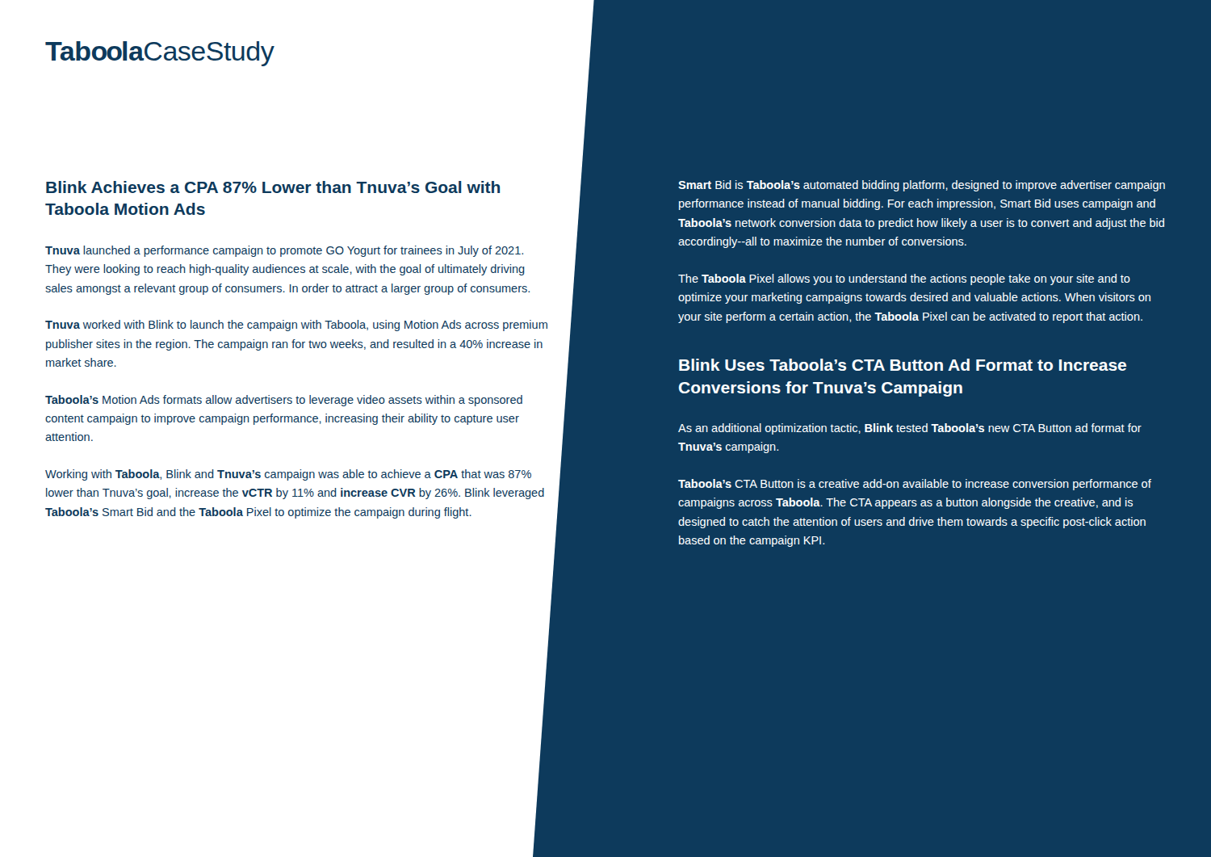Taboola CaseStudy
Blink Achieves a CPA 87% Lower than Tnuva’s Goal with Taboola Motion Ads
Tnuva launched a performance campaign to promote GO Yogurt for trainees in July of 2021. They were looking to reach high-quality audiences at scale, with the goal of ultimately driving sales amongst a relevant group of consumers. In order to attract a larger group of consumers.
Tnuva worked with Blink to launch the campaign with Taboola, using Motion Ads across premium publisher sites in the region. The campaign ran for two weeks, and resulted in a 40% increase in market share.
Taboola’s Motion Ads formats allow advertisers to leverage video assets within a sponsored content campaign to improve campaign performance, increasing their ability to capture user attention.
Working with Taboola, Blink and Tnuva’s campaign was able to achieve a CPA that was 87% lower than Tnuva’s goal, increase the vCTR by 11% and increase CVR by 26%. Blink leveraged Taboola’s Smart Bid and the Taboola Pixel to optimize the campaign during flight.
Smart Bid is Taboola’s automated bidding platform, designed to improve advertiser campaign performance instead of manual bidding. For each impression, Smart Bid uses campaign and Taboola’s network conversion data to predict how likely a user is to convert and adjust the bid accordingly--all to maximize the number of conversions.
The Taboola Pixel allows you to understand the actions people take on your site and to optimize your marketing campaigns towards desired and valuable actions. When visitors on your site perform a certain action, the Taboola Pixel can be activated to report that action.
Blink Uses Taboola’s CTA Button Ad Format to Increase Conversions for Tnuva’s Campaign
As an additional optimization tactic, Blink tested Taboola’s new CTA Button ad format for Tnuva’s campaign.
Taboola’s CTA Button is a creative add-on available to increase conversion performance of campaigns across Taboola. The CTA appears as a button alongside the creative, and is designed to catch the attention of users and drive them towards a specific post-click action based on the campaign KPI.